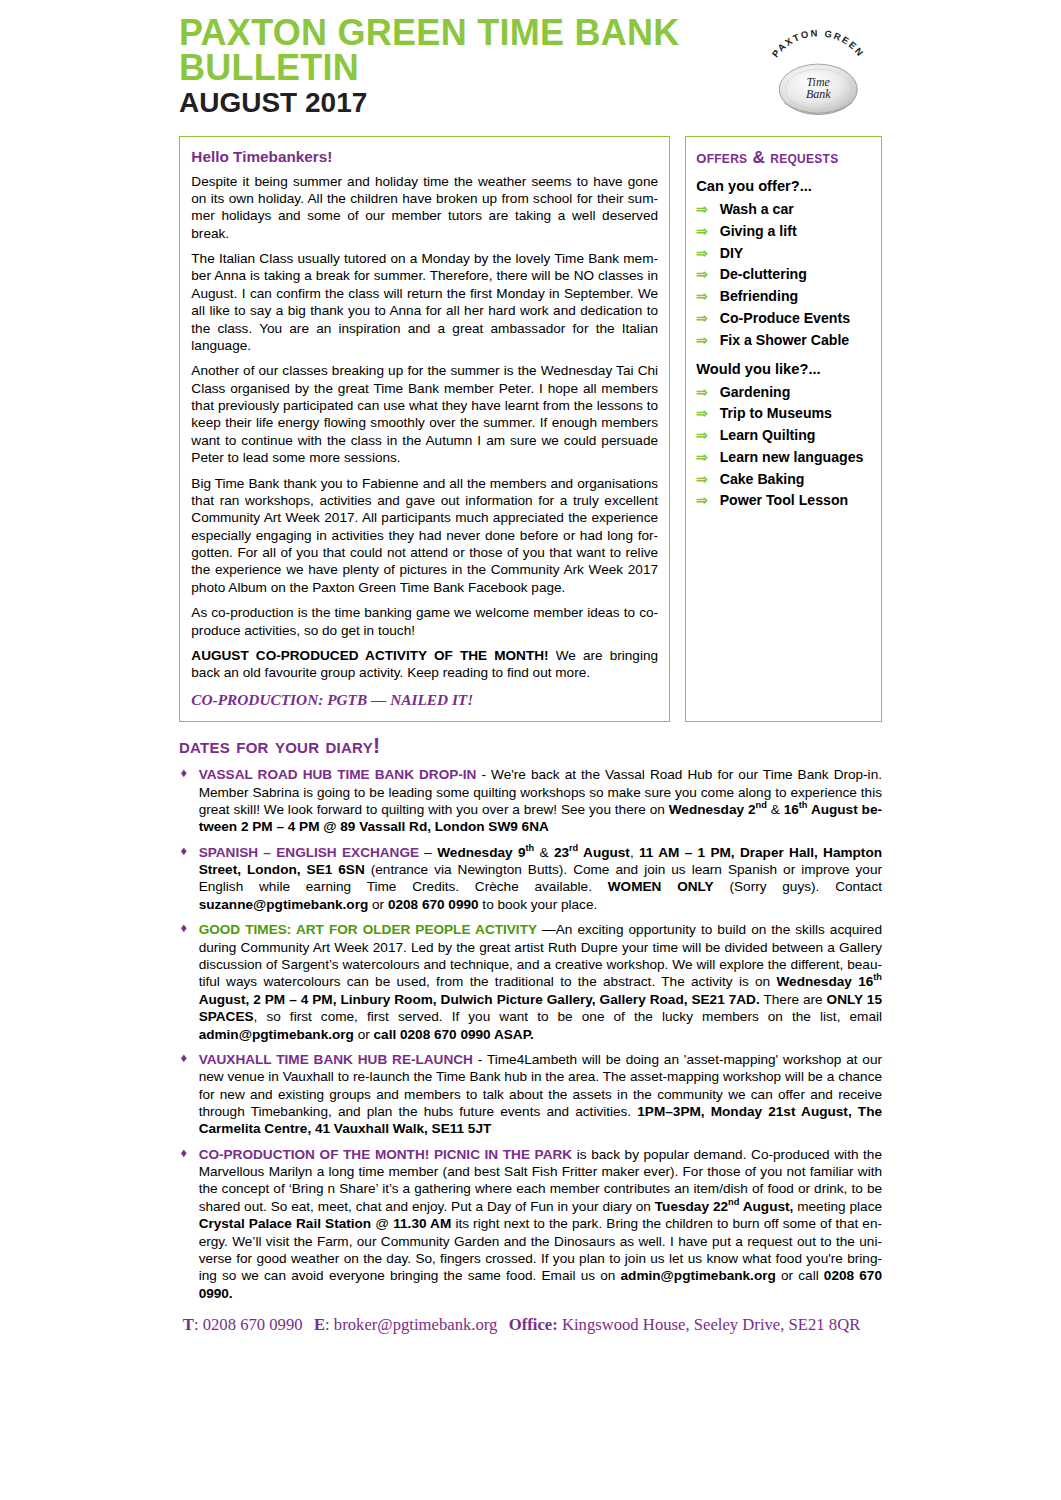Paxton Green Time Bank Bulletin
August 2017
PAXTON GREEN Time Bank
Hello Timebankers!
Despite it being summer and holiday time the weather seems to have gone on its own holiday. All the children have broken up from school for their summer holidays and some of our member tutors are taking a well deserved break.
The Italian Class usually tutored on a Monday by the lovely Time Bank member Anna is taking a break for summer. Therefore, there will be NO classes in August. I can confirm the class will return the first Monday in September. We all like to say a big thank you to Anna for all her hard work and dedication to the class. You are an inspiration and a great ambassador for the Italian language.
Another of our classes breaking up for the summer is the Wednesday Tai Chi Class organised by the great Time Bank member Peter. I hope all members that previously participated can use what they have learnt from the lessons to keep their life energy flowing smoothly over the summer. If enough members want to continue with the class in the Autumn I am sure we could persuade Peter to lead some more sessions.
Big Time Bank thank you to Fabienne and all the members and organisations that ran workshops, activities and gave out information for a truly excellent Community Art Week 2017. All participants much appreciated the experience especially engaging in activities they had never done before or had long forgotten. For all of you that could not attend or those of you that want to relive the experience we have plenty of pictures in the Community Ark Week 2017 photo Album on the Paxton Green Time Bank Facebook page.
As co-production is the time banking game we welcome member ideas to co-produce activities, so do get in touch!
AUGUST CO-PRODUCED ACTIVITY OF THE MONTH! We are bringing back an old favourite group activity. Keep reading to find out more.
CO-PRODUCTION: PGTB — NAILED IT!
Offers & Requests
Can you offer?...
Wash a car
Giving a lift
DIY
De-cluttering
Befriending
Co-Produce Events
Fix a Shower Cable
Would you like?...
Gardening
Trip to Museums
Learn Quilting
Learn new languages
Cake Baking
Power Tool Lesson
Dates for your Diary!
VASSAL ROAD HUB TIME BANK DROP-IN - We're back at the Vassal Road Hub for our Time Bank Drop-in. Member Sabrina is going to be leading some quilting workshops so make sure you come along to experience this great skill! We look forward to quilting with you over a brew! See you there on Wednesday 2nd & 16th August between 2 PM – 4 PM @ 89 Vassall Rd, London SW9 6NA
SPANISH – ENGLISH EXCHANGE – Wednesday 9th & 23rd August, 11 AM – 1 PM, Draper Hall, Hampton Street, London, SE1 6SN (entrance via Newington Butts). Come and join us learn Spanish or improve your English while earning Time Credits. Crèche available. WOMEN ONLY (Sorry guys). Contact suzanne@pgtimebank.org or 0208 670 0990 to book your place.
GOOD TIMES: ART FOR OLDER PEOPLE ACTIVITY —An exciting opportunity to build on the skills acquired during Community Art Week 2017. Led by the great artist Ruth Dupre your time will be divided between a Gallery discussion of Sargent’s watercolours and technique, and a creative workshop. We will explore the different, beautiful ways watercolours can be used, from the traditional to the abstract. The activity is on Wednesday 16th August, 2 PM – 4 PM, Linbury Room, Dulwich Picture Gallery, Gallery Road, SE21 7AD. There are ONLY 15 SPACES, so first come, first served. If you want to be one of the lucky members on the list, email admin@pgtimebank.org or call 0208 670 0990 ASAP.
VAUXHALL TIME BANK HUB RE-LAUNCH - Time4Lambeth will be doing an 'asset-mapping' workshop at our new venue in Vauxhall to re-launch the Time Bank hub in the area. The asset-mapping workshop will be a chance for new and existing groups and members to talk about the assets in the community we can offer and receive through Timebanking, and plan the hubs future events and activities. 1PM–3PM, Monday 21st August, The Carmelita Centre, 41 Vauxhall Walk, SE11 5JT
CO-PRODUCTION OF THE MONTH! PICNIC IN THE PARK is back by popular demand. Co-produced with the Marvellous Marilyn a long time member (and best Salt Fish Fritter maker ever). For those of you not familiar with the concept of ‘Bring n Share’ it’s a gathering where each member contributes an item/dish of food or drink, to be shared out. So eat, meet, chat and enjoy. Put a Day of Fun in your diary on Tuesday 22nd August, meeting place Crystal Palace Rail Station @ 11.30 AM its right next to the park. Bring the children to burn off some of that energy. We’ll visit the Farm, our Community Garden and the Dinosaurs as well. I have put a request out to the universe for good weather on the day. So, fingers crossed. If you plan to join us let us know what food you're bringing so we can avoid everyone bringing the same food. Email us on admin@pgtimebank.org or call 0208 670 0990.
T: 0208 670 0990 E: broker@pgtimebank.org Office: Kingswood House, Seeley Drive, SE21 8QR